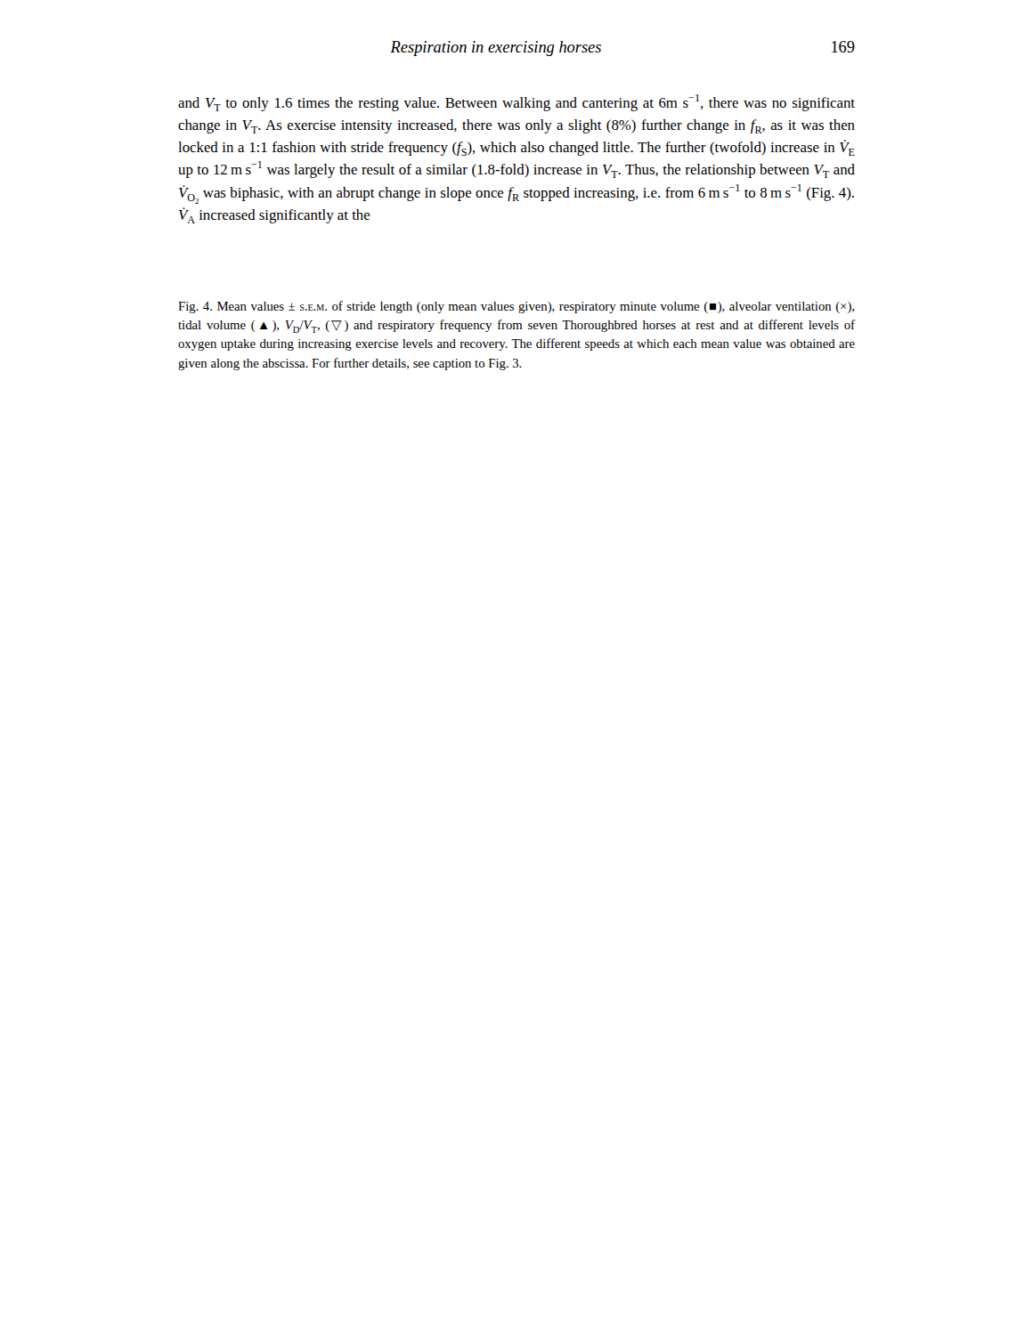Respiration in exercising horses
169
and VT to only 1.6 times the resting value. Between walking and cantering at 6m s−1, there was no significant change in VT. As exercise intensity increased, there was only a slight (8%) further change in fR, as it was then locked in a 1:1 fashion with stride frequency (fS), which also changed little. The further (twofold) increase in V̇E up to 12 m s−1 was largely the result of a similar (1.8-fold) increase in VT. Thus, the relationship between VT and V̇O2 was biphasic, with an abrupt change in slope once fR stopped increasing, i.e. from 6 m s−1 to 8 m s−1 (Fig. 4). V̇A increased significantly at the
Fig. 4. Mean values ± s.e.m. of stride length (only mean values given), respiratory minute volume (■), alveolar ventilation (×), tidal volume (▲), VD/VT, (▽) and respiratory frequency from seven Thoroughbred horses at rest and at different levels of oxygen uptake during increasing exercise levels and recovery. The different speeds at which each mean value was obtained are given along the abscissa. For further details, see caption to Fig. 3.